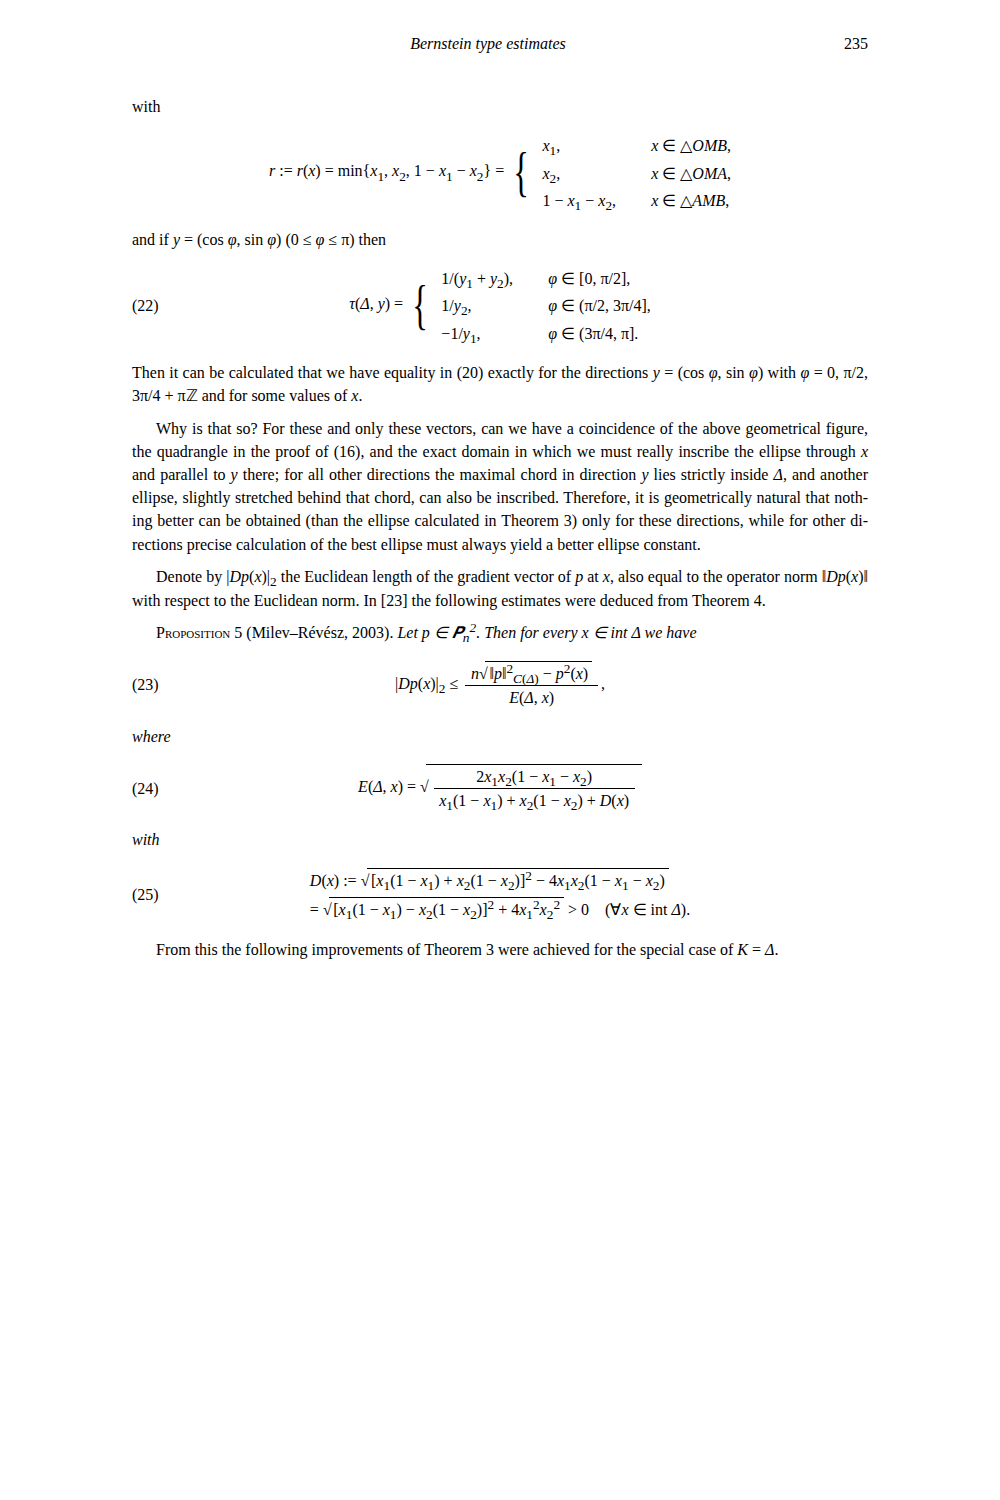Bernstein type estimates 235
with
r := r(x) = min{x1, x2, 1 − x1 − x2} = { x1, x ∈ △OMB, x2, x ∈ △OMA, 1 − x1 − x2, x ∈ △AMB,
and if y = (cos φ, sin φ) (0 ≤ φ ≤ π) then
(22) τ(Δ, y) = { 1/(y1 + y2), φ ∈ [0, π/2], 1/y2, φ ∈ (π/2, 3π/4], −1/y1, φ ∈ (3π/4, π].
Then it can be calculated that we have equality in (20) exactly for the directions y = (cos φ, sin φ) with φ = 0, π/2, 3π/4 + πℤ and for some values of x.
Why is that so? For these and only these vectors, can we have a coincidence of the above geometrical figure, the quadrangle in the proof of (16), and the exact domain in which we must really inscribe the ellipse through x and parallel to y there; for all other directions the maximal chord in direction y lies strictly inside Δ, and another ellipse, slightly stretched behind that chord, can also be inscribed. Therefore, it is geometrically natural that nothing better can be obtained (than the ellipse calculated in Theorem 3) only for these directions, while for other directions precise calculation of the best ellipse must always yield a better ellipse constant.
Denote by |Dp(x)|2 the Euclidean length of the gradient vector of p at x, also equal to the operator norm ‖Dp(x)‖ with respect to the Euclidean norm. In [23] the following estimates were deduced from Theorem 4.
Proposition 5 (Milev–Révész, 2003). Let p ∈ 𝑷n2. Then for every x ∈ int Δ we have
(23) |Dp(x)|2 ≤ n√‖p‖2C(Δ) − p2(x) E(Δ, x) ,
where
(24) E(Δ, x) = √ 2x1x2(1 − x1 − x2) x1(1 − x1) + x2(1 − x2) + D(x)
with
(25) D(x) := √[x1(1 − x1) + x2(1 − x2)]2 − 4x1x2(1 − x1 − x2) = √[x1(1 − x1) − x2(1 − x2)]2 + 4x12x22 > 0 (∀x ∈ int Δ).
From this the following improvements of Theorem 3 were achieved for the special case of K = Δ.